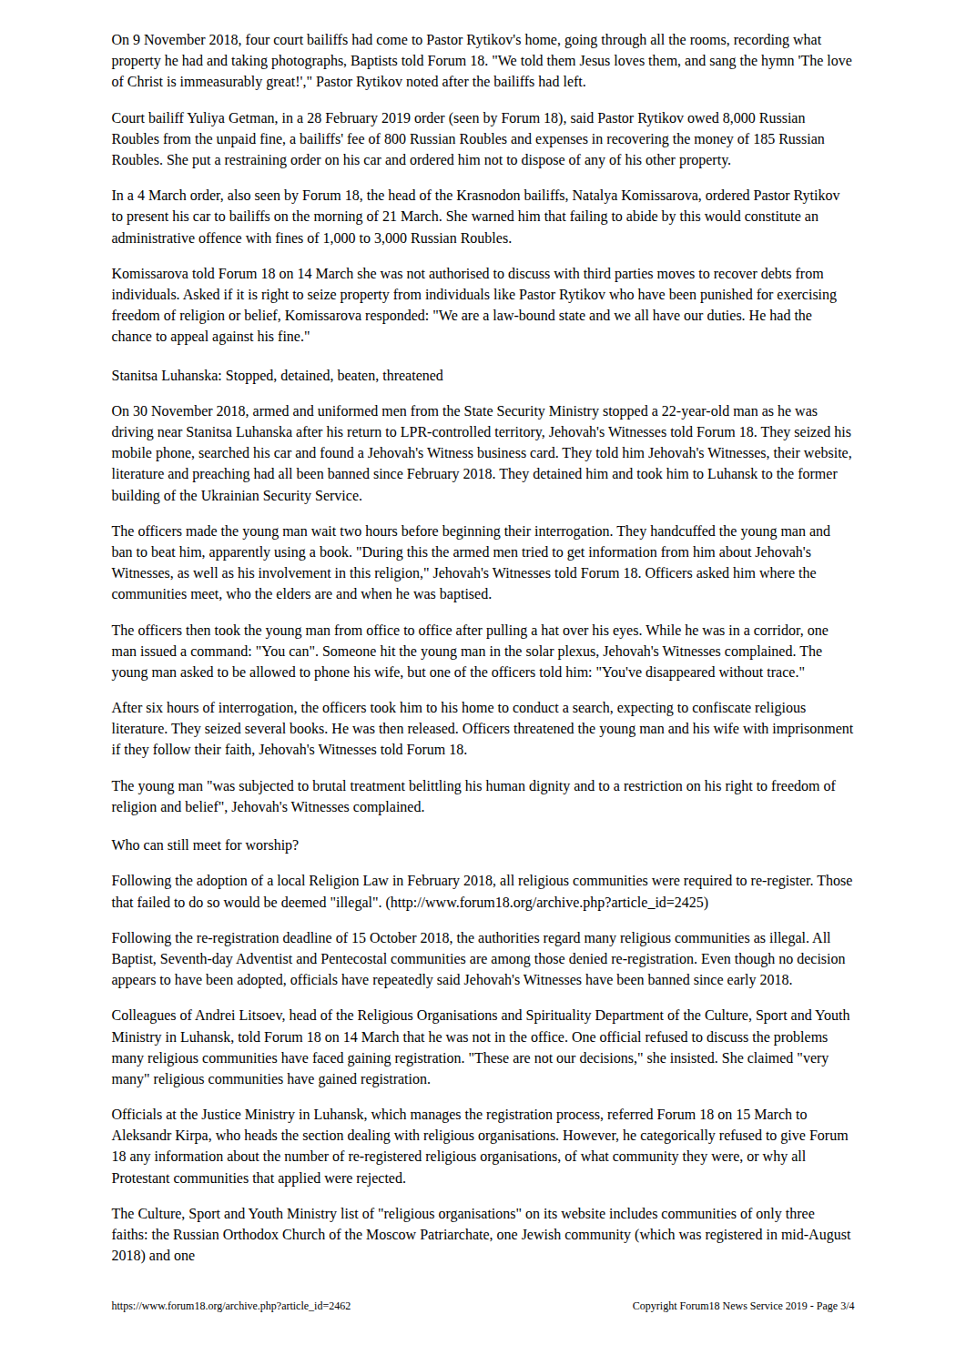On 9 November 2018, four court bailiffs had come to Pastor Rytikov's home, going through all the rooms, recording what property he had and taking photographs, Baptists told Forum 18. "We told them Jesus loves them, and sang the hymn 'The love of Christ is immeasurably great!'," Pastor Rytikov noted after the bailiffs had left.
Court bailiff Yuliya Getman, in a 28 February 2019 order (seen by Forum 18), said Pastor Rytikov owed 8,000 Russian Roubles from the unpaid fine, a bailiffs' fee of 800 Russian Roubles and expenses in recovering the money of 185 Russian Roubles. She put a restraining order on his car and ordered him not to dispose of any of his other property.
In a 4 March order, also seen by Forum 18, the head of the Krasnodon bailiffs, Natalya Komissarova, ordered Pastor Rytikov to present his car to bailiffs on the morning of 21 March. She warned him that failing to abide by this would constitute an administrative offence with fines of 1,000 to 3,000 Russian Roubles.
Komissarova told Forum 18 on 14 March she was not authorised to discuss with third parties moves to recover debts from individuals. Asked if it is right to seize property from individuals like Pastor Rytikov who have been punished for exercising freedom of religion or belief, Komissarova responded: "We are a law-bound state and we all have our duties. He had the chance to appeal against his fine."
Stanitsa Luhanska: Stopped, detained, beaten, threatened
On 30 November 2018, armed and uniformed men from the State Security Ministry stopped a 22-year-old man as he was driving near Stanitsa Luhanska after his return to LPR-controlled territory, Jehovah's Witnesses told Forum 18. They seized his mobile phone, searched his car and found a Jehovah's Witness business card. They told him Jehovah's Witnesses, their website, literature and preaching had all been banned since February 2018. They detained him and took him to Luhansk to the former building of the Ukrainian Security Service.
The officers made the young man wait two hours before beginning their interrogation. They handcuffed the young man and ban to beat him, apparently using a book. "During this the armed men tried to get information from him about Jehovah's Witnesses, as well as his involvement in this religion," Jehovah's Witnesses told Forum 18. Officers asked him where the communities meet, who the elders are and when he was baptised.
The officers then took the young man from office to office after pulling a hat over his eyes. While he was in a corridor, one man issued a command: "You can". Someone hit the young man in the solar plexus, Jehovah's Witnesses complained. The young man asked to be allowed to phone his wife, but one of the officers told him: "You've disappeared without trace."
After six hours of interrogation, the officers took him to his home to conduct a search, expecting to confiscate religious literature. They seized several books. He was then released. Officers threatened the young man and his wife with imprisonment if they follow their faith, Jehovah's Witnesses told Forum 18.
The young man "was subjected to brutal treatment belittling his human dignity and to a restriction on his right to freedom of religion and belief", Jehovah's Witnesses complained.
Who can still meet for worship?
Following the adoption of a local Religion Law in February 2018, all religious communities were required to re-register. Those that failed to do so would be deemed "illegal". (http://www.forum18.org/archive.php?article_id=2425)
Following the re-registration deadline of 15 October 2018, the authorities regard many religious communities as illegal. All Baptist, Seventh-day Adventist and Pentecostal communities are among those denied re-registration. Even though no decision appears to have been adopted, officials have repeatedly said Jehovah's Witnesses have been banned since early 2018.
Colleagues of Andrei Litsoev, head of the Religious Organisations and Spirituality Department of the Culture, Sport and Youth Ministry in Luhansk, told Forum 18 on 14 March that he was not in the office. One official refused to discuss the problems many religious communities have faced gaining registration. "These are not our decisions," she insisted. She claimed "very many" religious communities have gained registration.
Officials at the Justice Ministry in Luhansk, which manages the registration process, referred Forum 18 on 15 March to Aleksandr Kirpa, who heads the section dealing with religious organisations. However, he categorically refused to give Forum 18 any information about the number of re-registered religious organisations, of what community they were, or why all Protestant communities that applied were rejected.
The Culture, Sport and Youth Ministry list of "religious organisations" on its website includes communities of only three faiths: the Russian Orthodox Church of the Moscow Patriarchate, one Jewish community (which was registered in mid-August 2018) and one
https://www.forum18.org/archive.php?article_id=2462 Copyright Forum18 News Service 2019 - Page 3/4